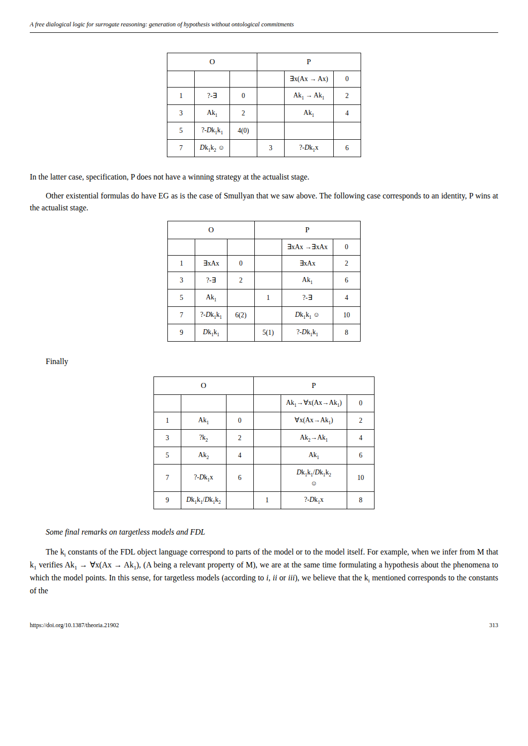A free dialogical logic for surrogate reasoning: generation of hypothesis without ontological commitments
| O | P |
| --- | --- |
| | | | | ∃x(Ax → Ax) | 0 |
| 1 | ?-∃ | 0 | | Ak 1 → Ak 1 | 2 |
| 3 | Ak 1 | 2 | | Ak 1 | 4 |
| 5 | ?- D k 1 k 1 | 4(0) | | | |
| 7 | D k 1 k 2 ☺ | | 3 | ?- D k 1 x | 6 |
In the latter case, specification, P does not have a winning strategy at the actualist stage.
Other existential formulas do have EG as is the case of Smullyan that we saw above. The following case corresponds to an identity, P wins at the actualist stage.
| O | P |
| --- | --- |
| | | | | ∃xAx →∃xAx | 0 |
| 1 | ∃xAx | 0 | | ∃xAx | 2 |
| 3 | ?-∃ | 2 | | Ak 1 | 6 |
| 5 | Ak 1 | | 1 | ?-∃ | 4 |
| 7 | ?- D k 1 k 1 | 6(2) | | D k 1 k 1 ☺ | 10 |
| 9 | D k 1 k 1 | | 5(1) | ?- D k 1 k 1 | 8 |
Finally
| O | P |
| --- | --- |
| | | | | Ak 1 →∀x(Ax→Ak 1 ) | 0 |
| 1 | Ak 1 | 0 | | ∀x(Ax→Ak 1 ) | 2 |
| 3 | ?k 2 | 2 | | Ak 2 →Ak 1 | 4 |
| 5 | Ak 2 | 4 | | Ak 1 | 6 |
| 7 | ?- D k 1 x | 6 | | D k 1 k 1 / D k 1 k 2 ☺ | 10 |
| 9 | D k 1 k 1 / D k 1 k 2 | | 1 | ?- D k 1 x | 8 |
Some final remarks on targetless models and FDL
The ki constants of the FDL object language correspond to parts of the model or to the model itself. For example, when we infer from M that k1 verifies Ak1 → ∀x(Ax → Ak1), (A being a relevant property of M), we are at the same time formulating a hypothesis about the phenomena to which the model points. In this sense, for targetless models (according to i, ii or iii), we believe that the ki mentioned corresponds to the constants of the
https://doi.org/10.1387/theoria.21902 313